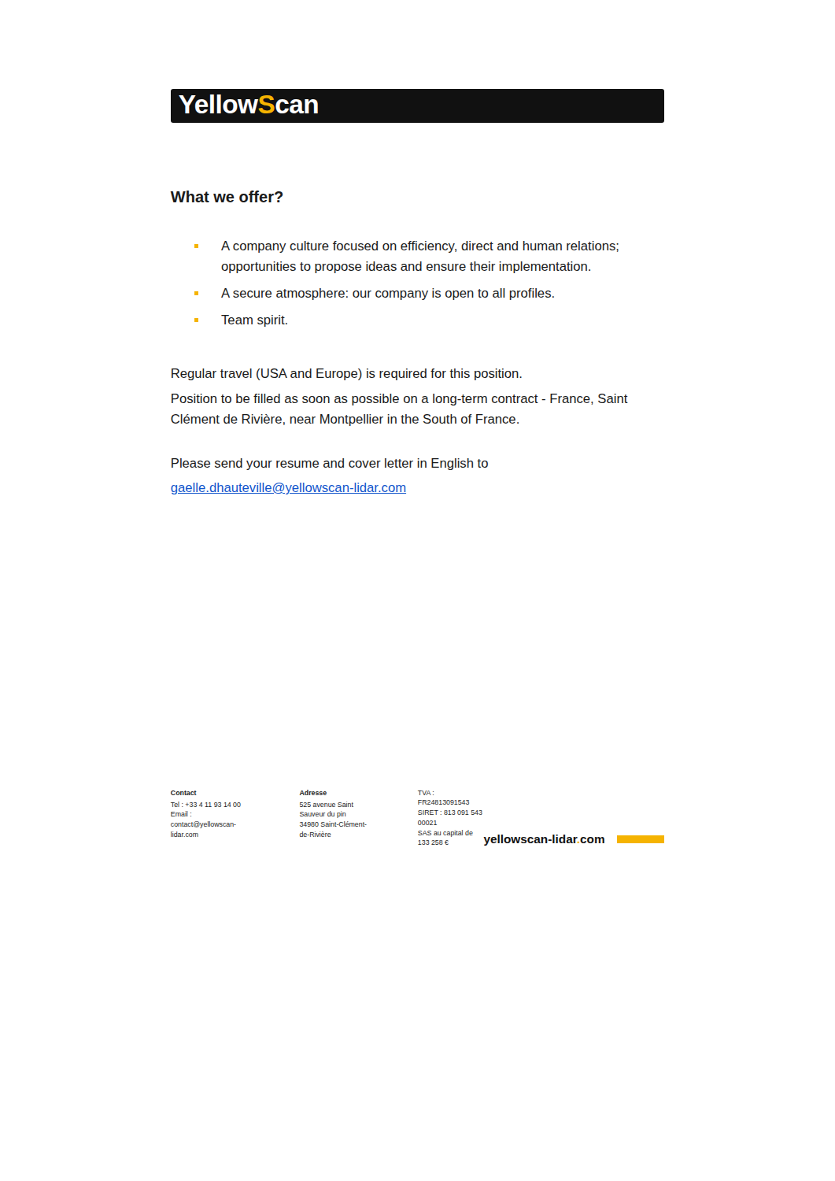YellowScan
What we offer?
A company culture focused on efficiency, direct and human relations; opportunities to propose ideas and ensure their implementation.
A secure atmosphere: our company is open to all profiles.
Team spirit.
Regular travel (USA and Europe) is required for this position.
Position to be filled as soon as possible on a long-term contract - France, Saint Clément de Rivière, near Montpellier in the South of France.
Please send your resume and cover letter in English to
gaelle.dhauteville@yellowscan-lidar.com
Contact Tel : +33 4 11 93 14 00
Email : contact@yellowscan-lidar.com
Adresse 525 avenue Saint Sauveur du pin
34980 Saint-Clément-de-Rivière
TVA : FR24813091543
SIRET : 813 091 543 00021
SAS au capital de 133 258 €
yellowscan-lidar. com